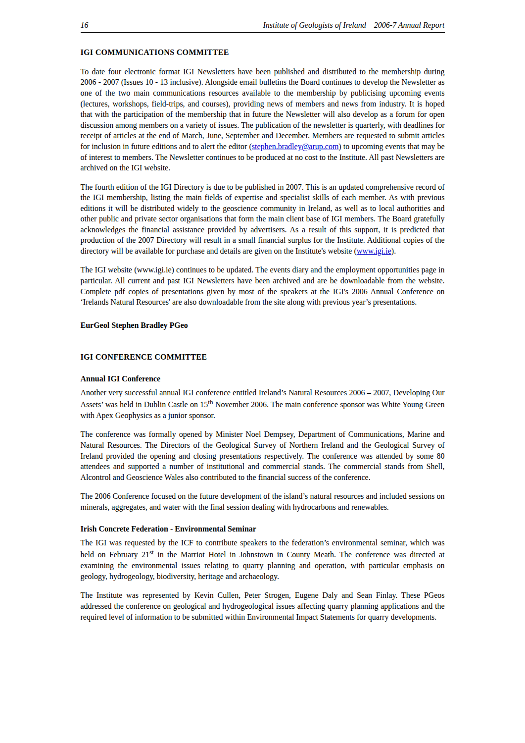16 Institute of Geologists of Ireland – 2006-7 Annual Report
IGI COMMUNICATIONS COMMITTEE
To date four electronic format IGI Newsletters have been published and distributed to the membership during 2006 - 2007 (Issues 10 - 13 inclusive). Alongside email bulletins the Board continues to develop the Newsletter as one of the two main communications resources available to the membership by publicising upcoming events (lectures, workshops, field-trips, and courses), providing news of members and news from industry. It is hoped that with the participation of the membership that in future the Newsletter will also develop as a forum for open discussion among members on a variety of issues. The publication of the newsletter is quarterly, with deadlines for receipt of articles at the end of March, June, September and December. Members are requested to submit articles for inclusion in future editions and to alert the editor (stephen.bradley@arup.com) to upcoming events that may be of interest to members. The Newsletter continues to be produced at no cost to the Institute. All past Newsletters are archived on the IGI website.
The fourth edition of the IGI Directory is due to be published in 2007. This is an updated comprehensive record of the IGI membership, listing the main fields of expertise and specialist skills of each member. As with previous editions it will be distributed widely to the geoscience community in Ireland, as well as to local authorities and other public and private sector organisations that form the main client base of IGI members. The Board gratefully acknowledges the financial assistance provided by advertisers. As a result of this support, it is predicted that production of the 2007 Directory will result in a small financial surplus for the Institute. Additional copies of the directory will be available for purchase and details are given on the Institute's website (www.igi.ie).
The IGI website (www.igi.ie) continues to be updated. The events diary and the employment opportunities page in particular. All current and past IGI Newsletters have been archived and are be downloadable from the website. Complete pdf copies of presentations given by most of the speakers at the IGI's 2006 Annual Conference on ‘Irelands Natural Resources' are also downloadable from the site along with previous year’s presentations.
EurGeol Stephen Bradley PGeo
IGI CONFERENCE COMMITTEE
Annual IGI Conference
Another very successful annual IGI conference entitled Ireland’s Natural Resources 2006 – 2007, Developing Our Assets’ was held in Dublin Castle on 15th November 2006. The main conference sponsor was White Young Green with Apex Geophysics as a junior sponsor.
The conference was formally opened by Minister Noel Dempsey, Department of Communications, Marine and Natural Resources. The Directors of the Geological Survey of Northern Ireland and the Geological Survey of Ireland provided the opening and closing presentations respectively. The conference was attended by some 80 attendees and supported a number of institutional and commercial stands. The commercial stands from Shell, Alcontrol and Geoscience Wales also contributed to the financial success of the conference.
The 2006 Conference focused on the future development of the island’s natural resources and included sessions on minerals, aggregates, and water with the final session dealing with hydrocarbons and renewables.
Irish Concrete Federation - Environmental Seminar
The IGI was requested by the ICF to contribute speakers to the federation’s environmental seminar, which was held on February 21st in the Marriot Hotel in Johnstown in County Meath. The conference was directed at examining the environmental issues relating to quarry planning and operation, with particular emphasis on geology, hydrogeology, biodiversity, heritage and archaeology.
The Institute was represented by Kevin Cullen, Peter Strogen, Eugene Daly and Sean Finlay. These PGeos addressed the conference on geological and hydrogeological issues affecting quarry planning applications and the required level of information to be submitted within Environmental Impact Statements for quarry developments.